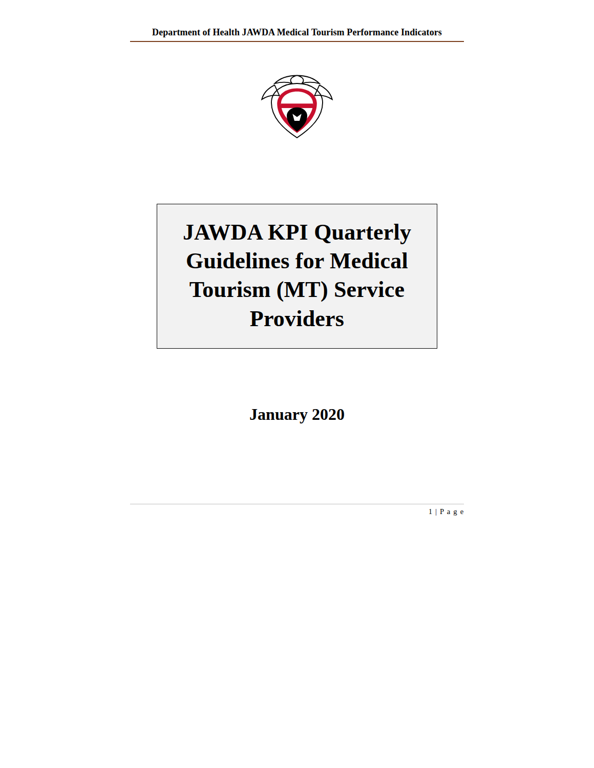Department of Health JAWDA Medical Tourism Performance Indicators
JAWDA KPI Quarterly Guidelines for Medical Tourism (MT) Service Providers
January 2020
1 | P a g e